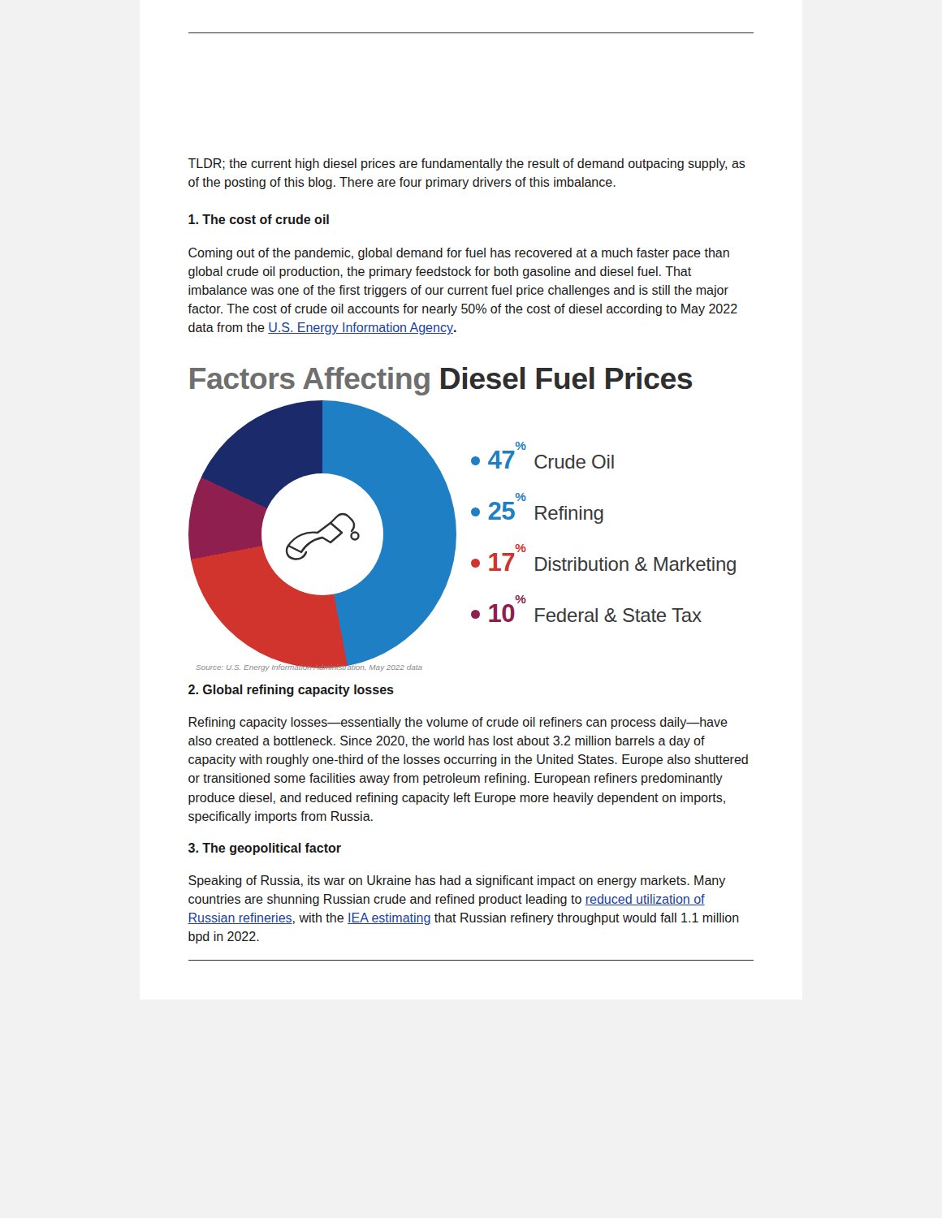TLDR; the current high diesel prices are fundamentally the result of demand outpacing supply, as of the posting of this blog. There are four primary drivers of this imbalance.
1. The cost of crude oil
Coming out of the pandemic, global demand for fuel has recovered at a much faster pace than global crude oil production, the primary feedstock for both gasoline and diesel fuel. That imbalance was one of the first triggers of our current fuel price challenges and is still the major factor. The cost of crude oil accounts for nearly 50% of the cost of diesel according to May 2022 data from the U.S. Energy Information Agency.
Factors Affecting Diesel Fuel Prices
47% Crude Oil
25% Refining
17% Distribution & Marketing
10% Federal & State Tax
Source: U.S. Energy Information Administration, May 2022 data
2. Global refining capacity losses
Refining capacity losses—essentially the volume of crude oil refiners can process daily—have also created a bottleneck. Since 2020, the world has lost about 3.2 million barrels a day of capacity with roughly one-third of the losses occurring in the United States. Europe also shuttered or transitioned some facilities away from petroleum refining. European refiners predominantly produce diesel, and reduced refining capacity left Europe more heavily dependent on imports, specifically imports from Russia.
3. The geopolitical factor
Speaking of Russia, its war on Ukraine has had a significant impact on energy markets. Many countries are shunning Russian crude and refined product leading to reduced utilization of Russian refineries, with the IEA estimating that Russian refinery throughput would fall 1.1 million bpd in 2022.